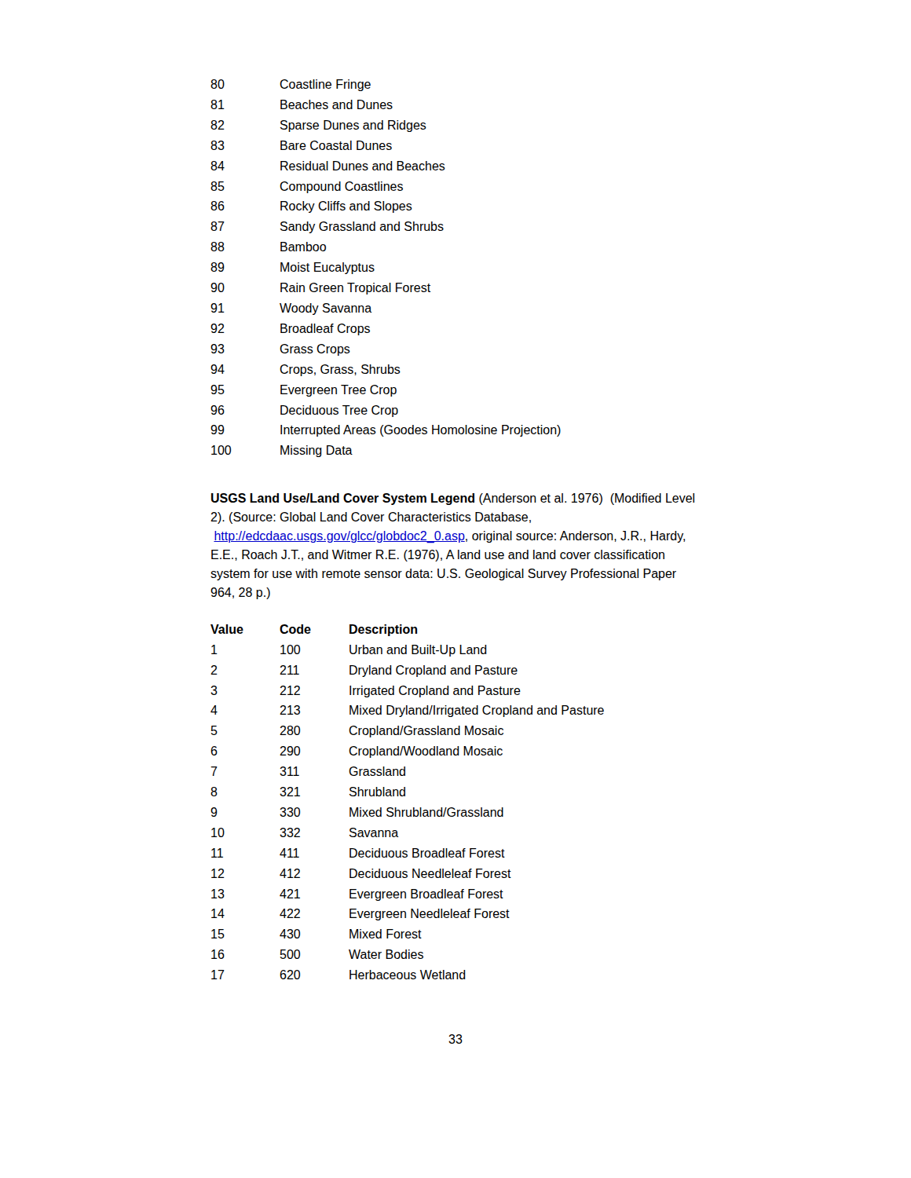| 80 | Coastline Fringe |
| 81 | Beaches and Dunes |
| 82 | Sparse Dunes and Ridges |
| 83 | Bare Coastal Dunes |
| 84 | Residual Dunes and Beaches |
| 85 | Compound Coastlines |
| 86 | Rocky Cliffs and Slopes |
| 87 | Sandy Grassland and Shrubs |
| 88 | Bamboo |
| 89 | Moist Eucalyptus |
| 90 | Rain Green Tropical Forest |
| 91 | Woody Savanna |
| 92 | Broadleaf Crops |
| 93 | Grass Crops |
| 94 | Crops, Grass, Shrubs |
| 95 | Evergreen Tree Crop |
| 96 | Deciduous Tree Crop |
| 99 | Interrupted Areas (Goodes Homolosine Projection) |
| 100 | Missing Data |
USGS Land Use/Land Cover System Legend (Anderson et al. 1976) (Modified Level 2). (Source: Global Land Cover Characteristics Database, http://edcdaac.usgs.gov/glcc/globdoc2_0.asp, original source: Anderson, J.R., Hardy, E.E., Roach J.T., and Witmer R.E. (1976), A land use and land cover classification system for use with remote sensor data: U.S. Geological Survey Professional Paper 964, 28 p.)
| Value | Code | Description |
| 1 | 100 | Urban and Built-Up Land |
| 2 | 211 | Dryland Cropland and Pasture |
| 3 | 212 | Irrigated Cropland and Pasture |
| 4 | 213 | Mixed Dryland/Irrigated Cropland and Pasture |
| 5 | 280 | Cropland/Grassland Mosaic |
| 6 | 290 | Cropland/Woodland Mosaic |
| 7 | 311 | Grassland |
| 8 | 321 | Shrubland |
| 9 | 330 | Mixed Shrubland/Grassland |
| 10 | 332 | Savanna |
| 11 | 411 | Deciduous Broadleaf Forest |
| 12 | 412 | Deciduous Needleleaf Forest |
| 13 | 421 | Evergreen Broadleaf Forest |
| 14 | 422 | Evergreen Needleleaf Forest |
| 15 | 430 | Mixed Forest |
| 16 | 500 | Water Bodies |
| 17 | 620 | Herbaceous Wetland |
33